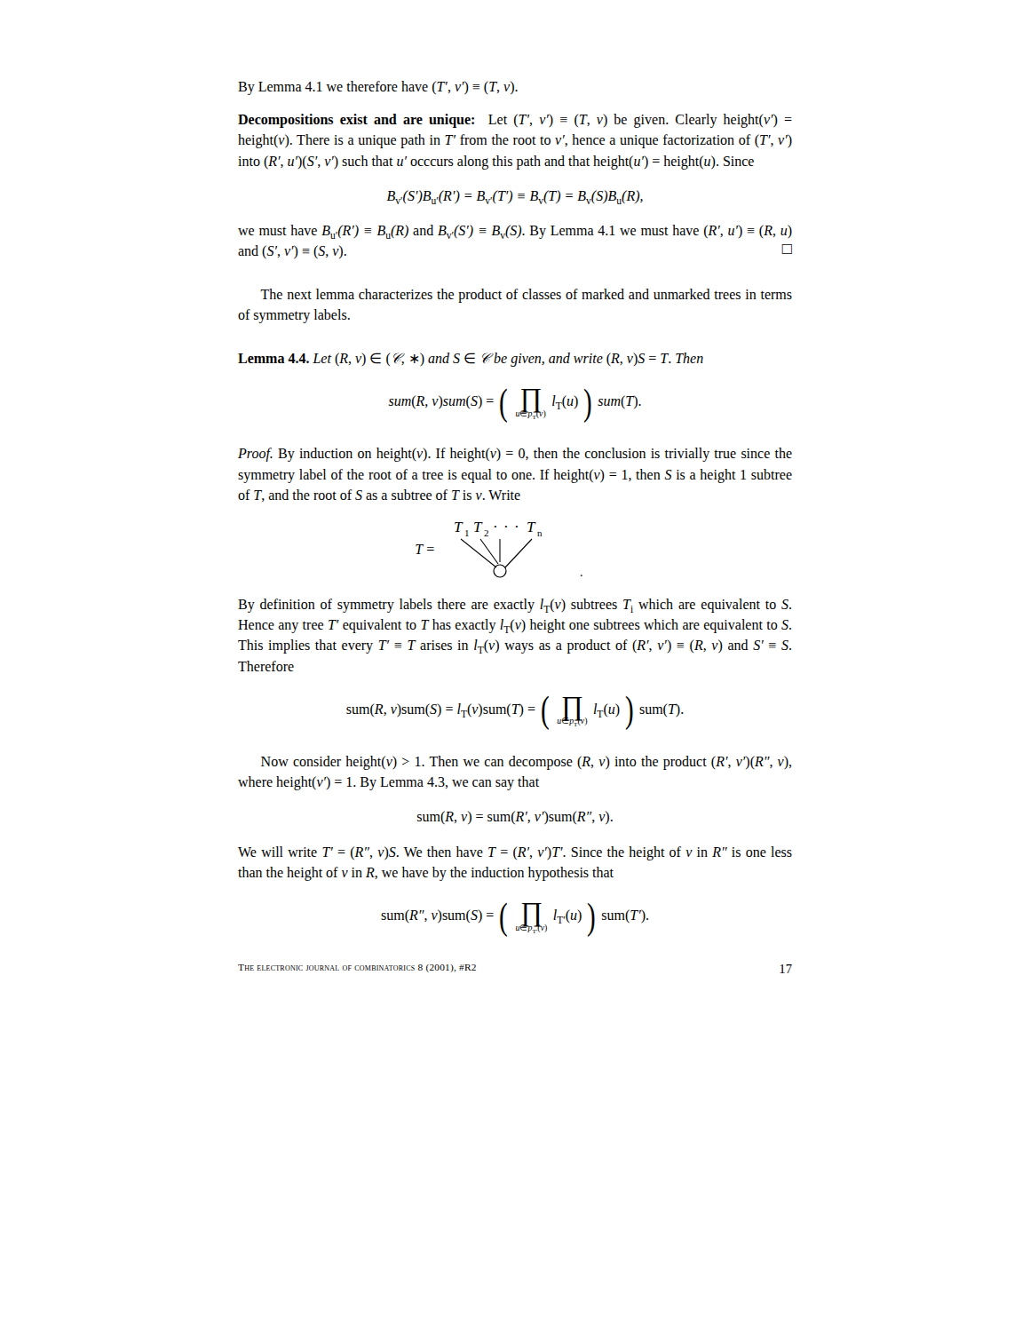By Lemma 4.1 we therefore have (T′, v′) ≡ (T, v).
Decompositions exist and are unique: Let (T′, v′) ≡ (T, v) be given. Clearly height(v′) = height(v). There is a unique path in T′ from the root to v′, hence a unique factorization of (T′, v′) into (R′, u′)(S′, v′) such that u′ occcurs along this path and that height(u′) = height(u). Since
Bv′(S′)Bu′(R′) = Bv′(T′) ≡ Bv(T) = Bv(S)Bu(R),
we must have Bu′(R′) ≡ Bu(R) and Bv′(S′) ≡ Bv(S). By Lemma 4.1 we must have (R′, u′) ≡ (R, u) and (S′, v′) ≡ (S, v). □
The next lemma characterizes the product of classes of marked and unmarked trees in terms of symmetry labels.
Lemma 4.4. Let (R, v) ∈ (𝒞, ∗) and S ∈ 𝒞 be given, and write (R, v)S = T. Then
sum(R, v)sum(S) = ( ∏ u∈pT(v) lT(u) ) sum(T).
Proof. By induction on height(v). If height(v) = 0, then the conclusion is trivially true since the symmetry label of the root of a tree is equal to one. If height(v) = 1, then S is a height 1 subtree of T, and the root of S as a subtree of T is v. Write
T = T 1 T 2 · · · T n .
By definition of symmetry labels there are exactly lT(v) subtrees Ti which are equivalent to S. Hence any tree T′ equivalent to T has exactly lT(v) height one subtrees which are equivalent to S. This implies that every T′ ≡ T arises in lT(v) ways as a product of (R′, v′) ≡ (R, v) and S′ ≡ S. Therefore
sum(R, v)sum(S) = lT(v)sum(T) = ( ∏ u∈pT(v) lT(u) ) sum(T).
Now consider height(v) > 1. Then we can decompose (R, v) into the product (R′, v′)(R″, v), where height(v′) = 1. By Lemma 4.3, we can say that
sum(R, v) = sum(R′, v′)sum(R″, v).
We will write T′ = (R″, v)S. We then have T = (R′, v′)T′. Since the height of v in R″ is one less than the height of v in R, we have by the induction hypothesis that
sum(R″, v)sum(S) = ( ∏ u∈pT′(v) lT′(u) ) sum(T′).
The electronic journal of combinatorics 8 (2001), #R2 17